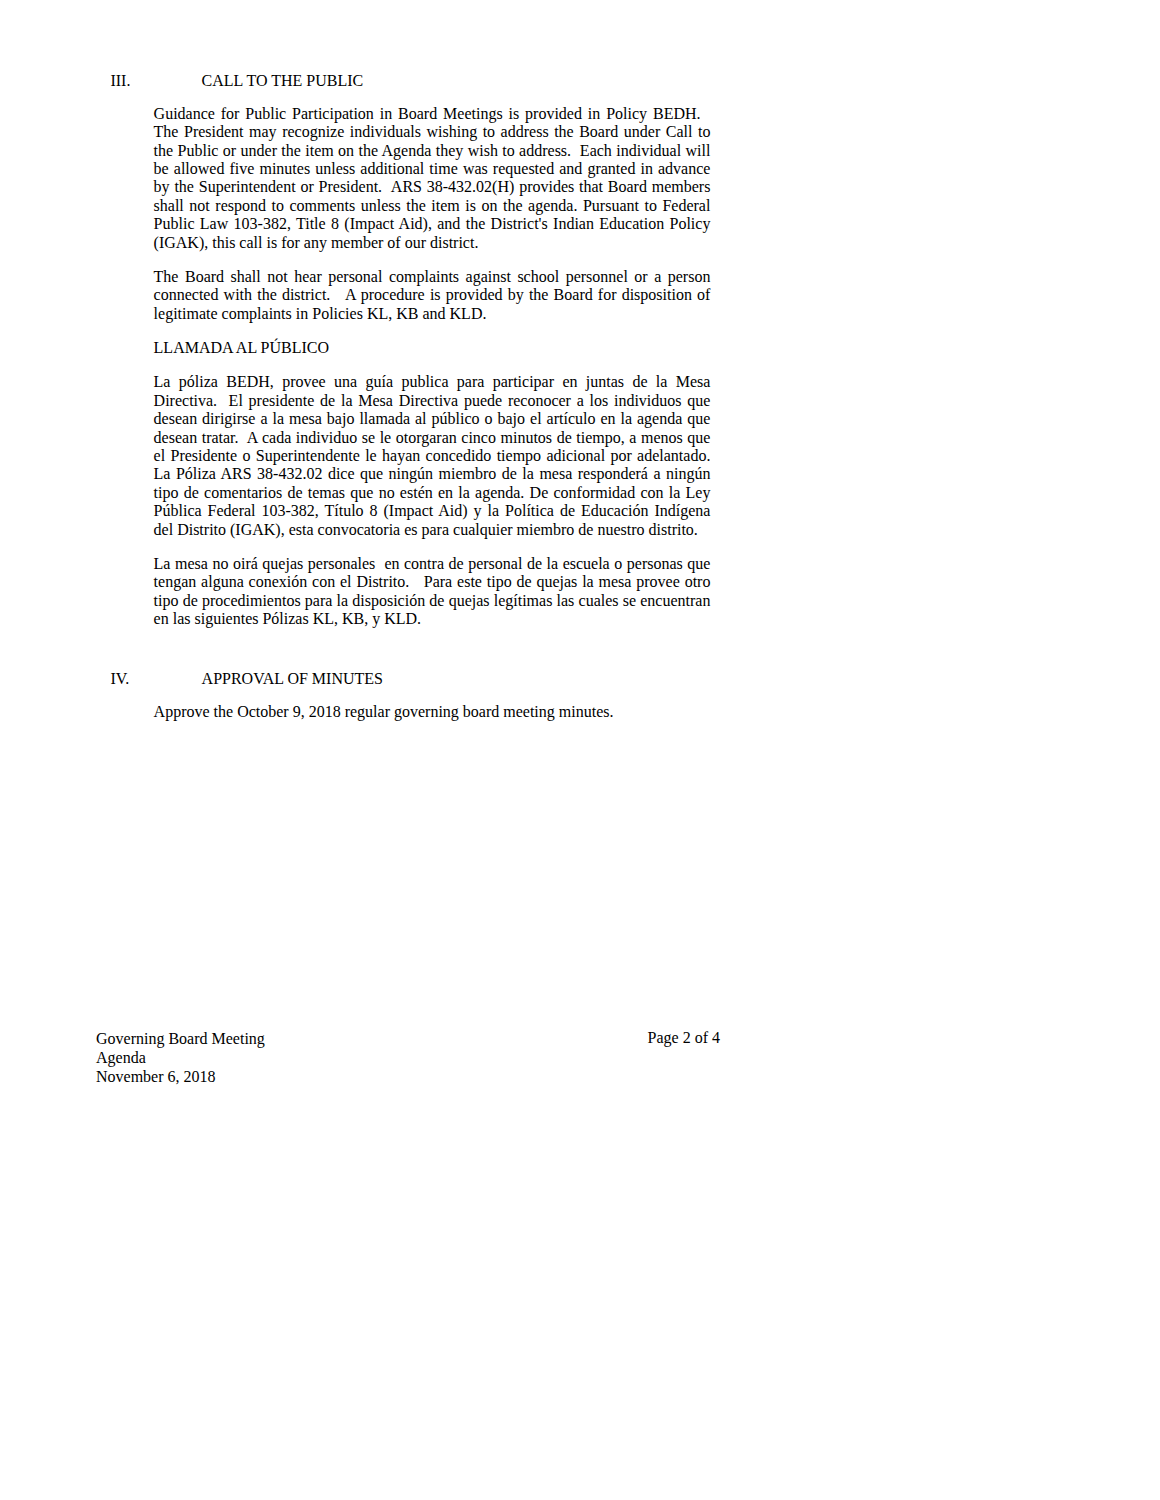III.
CALL TO THE PUBLIC
Guidance for Public Participation in Board Meetings is provided in Policy BEDH. The President may recognize individuals wishing to address the Board under Call to the Public or under the item on the Agenda they wish to address. Each individual will be allowed five minutes unless additional time was requested and granted in advance by the Superintendent or President. ARS 38-432.02(H) provides that Board members shall not respond to comments unless the item is on the agenda. Pursuant to Federal Public Law 103-382, Title 8 (Impact Aid), and the District's Indian Education Policy (IGAK), this call is for any member of our district.
The Board shall not hear personal complaints against school personnel or a person connected with the district. A procedure is provided by the Board for disposition of legitimate complaints in Policies KL, KB and KLD.
LLAMADA AL PÚBLICO
La póliza BEDH, provee una guía publica para participar en juntas de la Mesa Directiva. El presidente de la Mesa Directiva puede reconocer a los individuos que desean dirigirse a la mesa bajo llamada al público o bajo el artículo en la agenda que desean tratar. A cada individuo se le otorgaran cinco minutos de tiempo, a menos que el Presidente o Superintendente le hayan concedido tiempo adicional por adelantado. La Póliza ARS 38-432.02 dice que ningún miembro de la mesa responderá a ningún tipo de comentarios de temas que no estén en la agenda. De conformidad con la Ley Pública Federal 103-382, Título 8 (Impact Aid) y la Política de Educación Indígena del Distrito (IGAK), esta convocatoria es para cualquier miembro de nuestro distrito.
La mesa no oirá quejas personales en contra de personal de la escuela o personas que tengan alguna conexión con el Distrito. Para este tipo de quejas la mesa provee otro tipo de procedimientos para la disposición de quejas legítimas las cuales se encuentran en las siguientes Pólizas KL, KB, y KLD.
IV.
APPROVAL OF MINUTES
Approve the October 9, 2018 regular governing board meeting minutes.
Governing Board Meeting
Agenda
November 6, 2018
Page 2 of 4